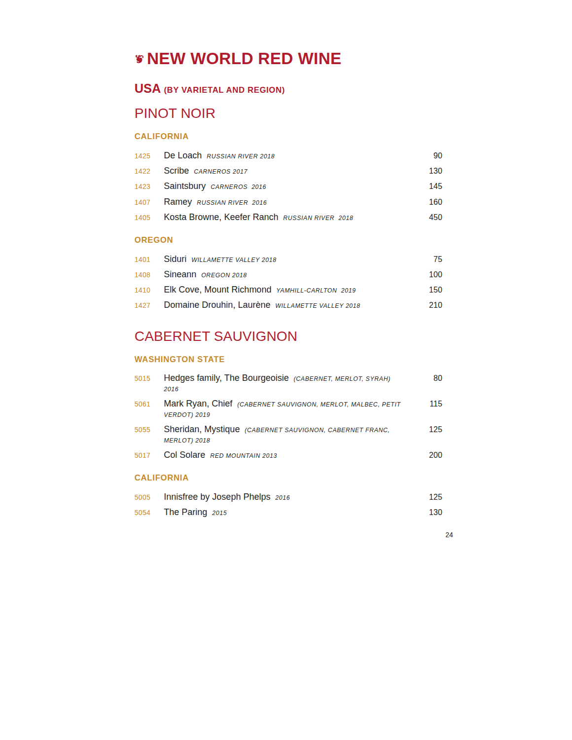❦NEW WORLD RED WINE
USA (BY VARIETAL AND REGION)
PINOT NOIR
CALIFORNIA
| 1425 | De Loach Russian River 2018 | 90 |
| 1422 | Scribe Carneros 2017 | 130 |
| 1423 | Saintsbury Carneros 2016 | 145 |
| 1407 | Ramey Russian River 2016 | 160 |
| 1405 | Kosta Browne, Keefer Ranch Russian River 2018 | 450 |
OREGON
| 1401 | Siduri Willamette Valley 2018 | 75 |
| 1408 | Sineann Oregon 2018 | 100 |
| 1410 | Elk Cove, Mount Richmond Yamhill-Carlton 2019 | 150 |
| 1427 | Domaine Drouhin, Laurène Willamette Valley 2018 | 210 |
CABERNET SAUVIGNON
WASHINGTON STATE
| 5015 | Hedges family, The Bourgeoisie (Cabernet, Merlot, Syrah) 2016 | 80 |
| 5061 | Mark Ryan, Chief (Cabernet Sauvignon, Merlot, Malbec, Petit Verdot) 2019 | 115 |
| 5055 | Sheridan, Mystique (Cabernet Sauvignon, Cabernet Franc, Merlot) 2018 | 125 |
| 5017 | Col Solare Red Mountain 2013 | 200 |
CALIFORNIA
| 5005 | Innisfree by Joseph Phelps 2016 | 125 |
| 5054 | The Paring 2015 | 130 |
24